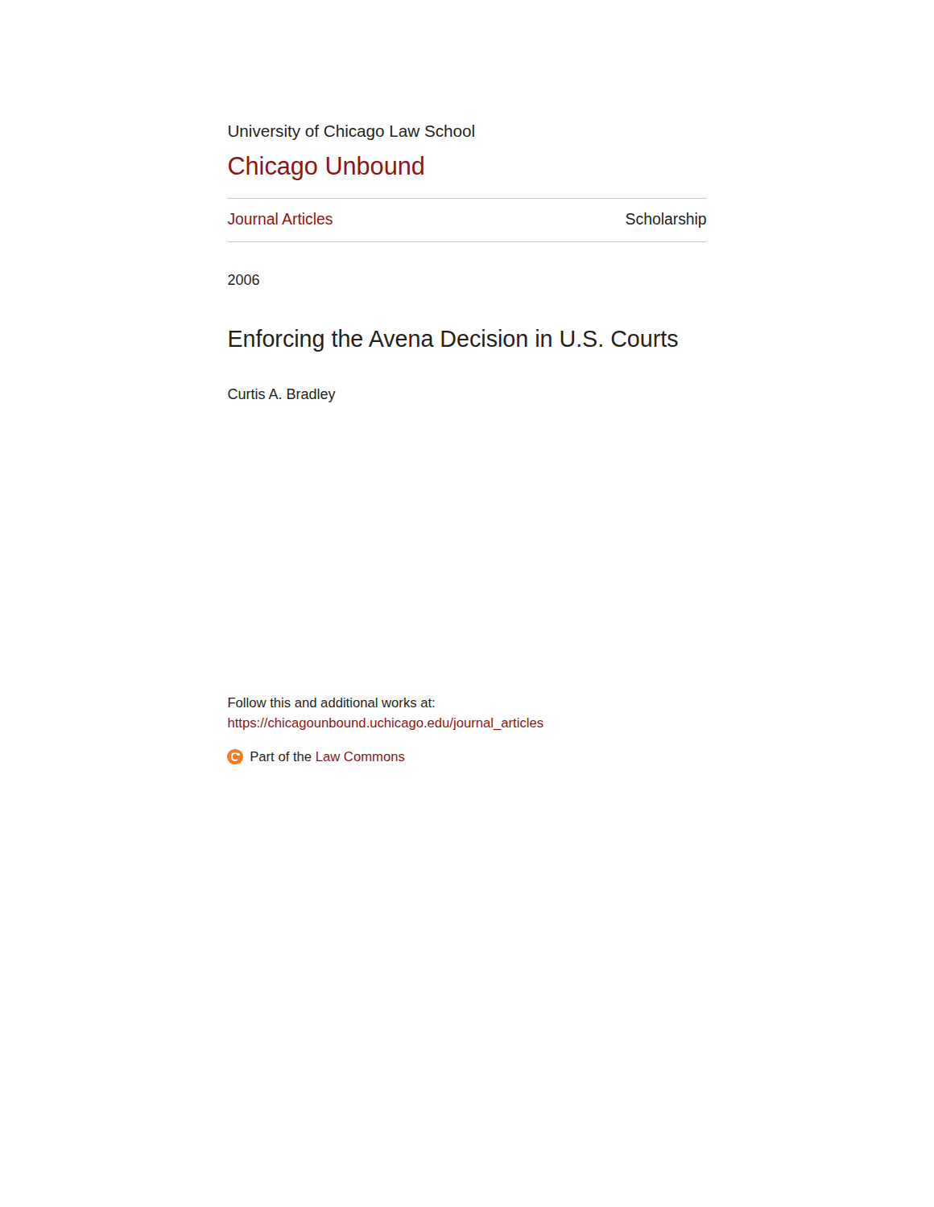University of Chicago Law School
Chicago Unbound
Journal Articles Scholarship
2006
Enforcing the Avena Decision in U.S. Courts
Curtis A. Bradley
Follow this and additional works at: https://chicagounbound.uchicago.edu/journal_articles
Part of the Law Commons